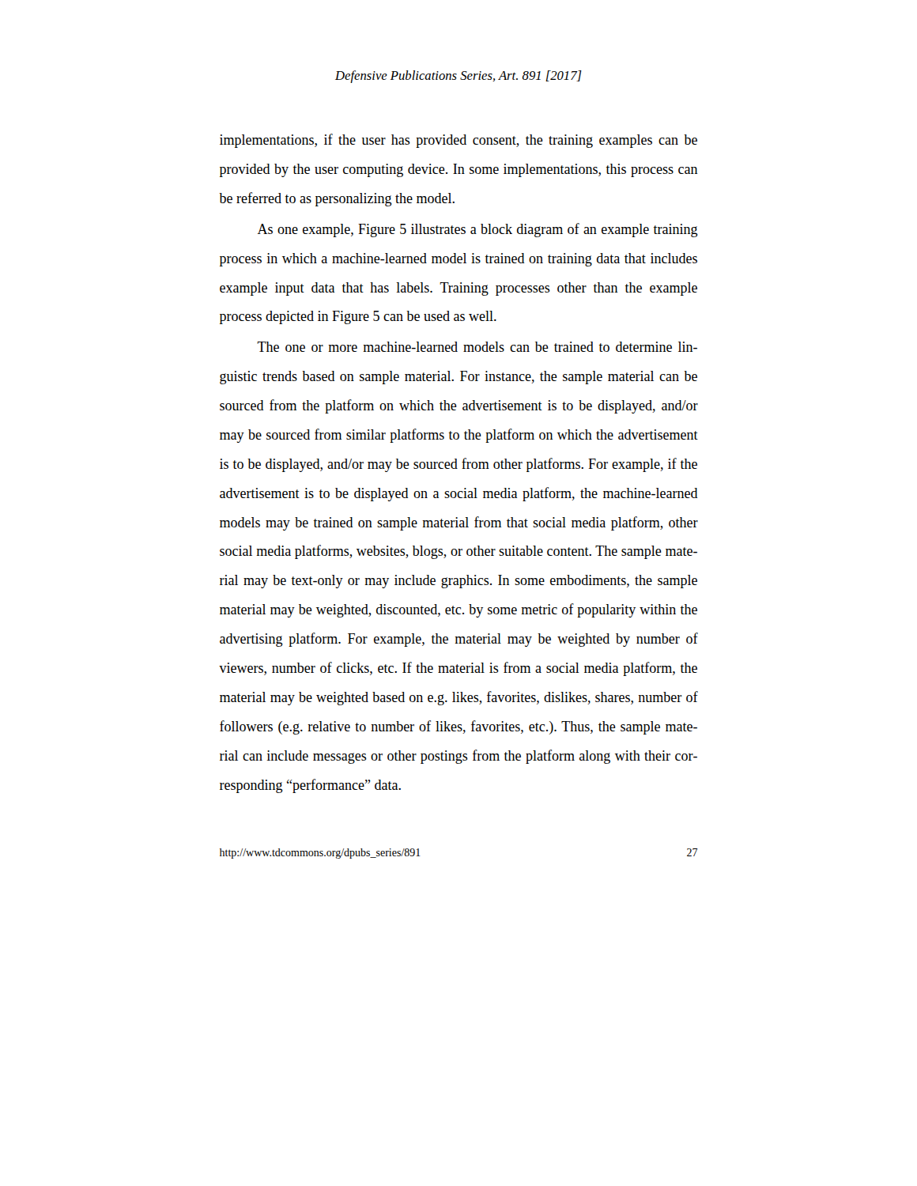Defensive Publications Series, Art. 891 [2017]
implementations, if the user has provided consent, the training examples can be provided by the user computing device. In some implementations, this process can be referred to as personalizing the model.
As one example, Figure 5 illustrates a block diagram of an example training process in which a machine-learned model is trained on training data that includes example input data that has labels. Training processes other than the example process depicted in Figure 5 can be used as well.
The one or more machine-learned models can be trained to determine linguistic trends based on sample material. For instance, the sample material can be sourced from the platform on which the advertisement is to be displayed, and/or may be sourced from similar platforms to the platform on which the advertisement is to be displayed, and/or may be sourced from other platforms. For example, if the advertisement is to be displayed on a social media platform, the machine-learned models may be trained on sample material from that social media platform, other social media platforms, websites, blogs, or other suitable content. The sample material may be text-only or may include graphics. In some embodiments, the sample material may be weighted, discounted, etc. by some metric of popularity within the advertising platform. For example, the material may be weighted by number of viewers, number of clicks, etc. If the material is from a social media platform, the material may be weighted based on e.g. likes, favorites, dislikes, shares, number of followers (e.g. relative to number of likes, favorites, etc.). Thus, the sample material can include messages or other postings from the platform along with their corresponding “performance” data.
http://www.tdcommons.org/dpubs_series/891 27